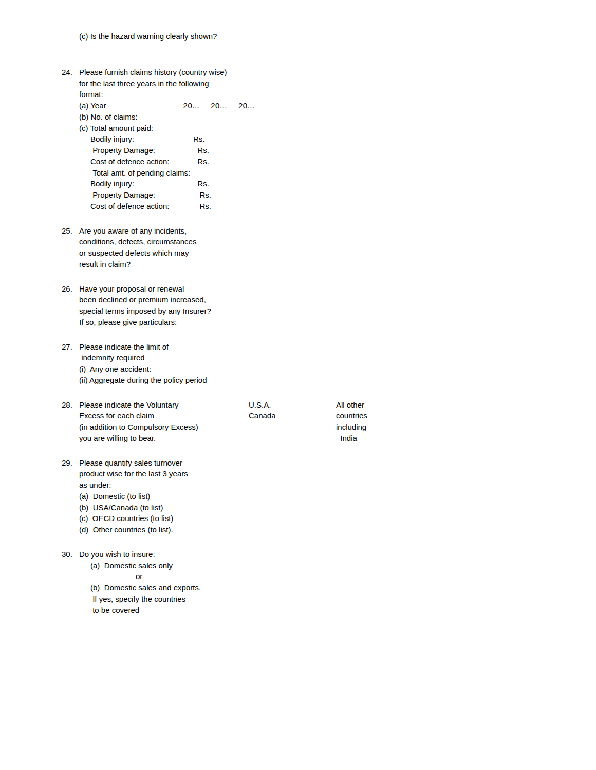(c) Is the hazard warning clearly shown?
24.
Please furnish claims history (country wise)
for the last three years in the following
format:
(a) Year
20... 20... 20...
(b) No. of claims:
(c) Total amount paid:
Bodily injury:
Rs.
Property Damage:
Rs.
Cost of defence action:
Rs.
Total amt. of pending claims:
Bodily injury:
Rs.
Property Damage:
Rs.
Cost of defence action:
Rs.
25.
Are you aware of any incidents,
conditions, defects, circumstances
or suspected defects which may
result in claim?
26.
Have your proposal or renewal
been declined or premium increased,
special terms imposed by any Insurer?
If so, please give particulars:
27.
Please indicate the limit of
indemnity required
(i) Any one accident:
(ii) Aggregate during the policy period
28.
Please indicate the Voluntary
U.S.A.
All other
Excess for each claim
Canada
countries
(in addition to Compulsory Excess)
including
you are willing to bear.
India
29.
Please quantify sales turnover
product wise for the last 3 years
as under:
(a) Domestic (to list)
(b) USA/Canada (to list)
(c) OECD countries (to list)
(d) Other countries (to list).
30.
Do you wish to insure:
(a) Domestic sales only
or
(b) Domestic sales and exports.
If yes, specify the countries
to be covered